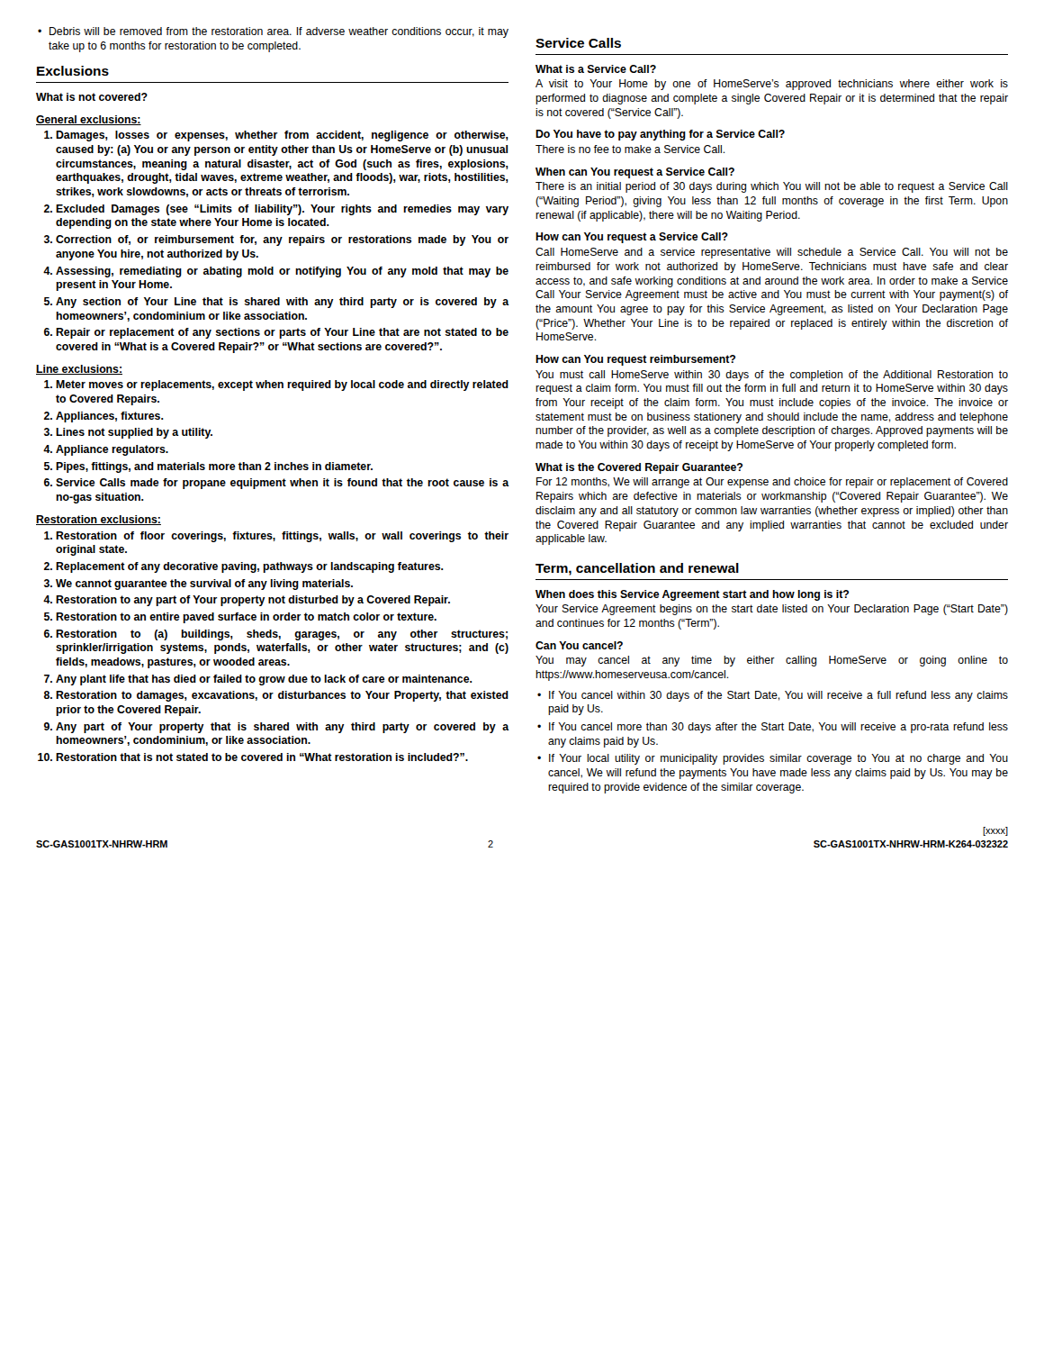Debris will be removed from the restoration area. If adverse weather conditions occur, it may take up to 6 months for restoration to be completed.
Exclusions
What is not covered?
General exclusions:
Damages, losses or expenses, whether from accident, negligence or otherwise, caused by: (a) You or any person or entity other than Us or HomeServe or (b) unusual circumstances, meaning a natural disaster, act of God (such as fires, explosions, earthquakes, drought, tidal waves, extreme weather, and floods), war, riots, hostilities, strikes, work slowdowns, or acts or threats of terrorism.
Excluded Damages (see “Limits of liability”). Your rights and remedies may vary depending on the state where Your Home is located.
Correction of, or reimbursement for, any repairs or restorations made by You or anyone You hire, not authorized by Us.
Assessing, remediating or abating mold or notifying You of any mold that may be present in Your Home.
Any section of Your Line that is shared with any third party or is covered by a homeowners’, condominium or like association.
Repair or replacement of any sections or parts of Your Line that are not stated to be covered in “What is a Covered Repair?” or “What sections are covered?”.
Line exclusions:
Meter moves or replacements, except when required by local code and directly related to Covered Repairs.
Appliances, fixtures.
Lines not supplied by a utility.
Appliance regulators.
Pipes, fittings, and materials more than 2 inches in diameter.
Service Calls made for propane equipment when it is found that the root cause is a no-gas situation.
Restoration exclusions:
Restoration of floor coverings, fixtures, fittings, walls, or wall coverings to their original state.
Replacement of any decorative paving, pathways or landscaping features.
We cannot guarantee the survival of any living materials.
Restoration to any part of Your property not disturbed by a Covered Repair.
Restoration to an entire paved surface in order to match color or texture.
Restoration to (a) buildings, sheds, garages, or any other structures; sprinkler/irrigation systems, ponds, waterfalls, or other water structures; and (c) fields, meadows, pastures, or wooded areas.
Any plant life that has died or failed to grow due to lack of care or maintenance.
Restoration to damages, excavations, or disturbances to Your Property, that existed prior to the Covered Repair.
Any part of Your property that is shared with any third party or covered by a homeowners’, condominium, or like association.
Restoration that is not stated to be covered in “What restoration is included?”.
Service Calls
What is a Service Call?
A visit to Your Home by one of HomeServe’s approved technicians where either work is performed to diagnose and complete a single Covered Repair or it is determined that the repair is not covered (“Service Call”).
Do You have to pay anything for a Service Call?
There is no fee to make a Service Call.
When can You request a Service Call?
There is an initial period of 30 days during which You will not be able to request a Service Call (“Waiting Period”), giving You less than 12 full months of coverage in the first Term. Upon renewal (if applicable), there will be no Waiting Period.
How can You request a Service Call?
Call HomeServe and a service representative will schedule a Service Call. You will not be reimbursed for work not authorized by HomeServe. Technicians must have safe and clear access to, and safe working conditions at and around the work area. In order to make a Service Call Your Service Agreement must be active and You must be current with Your payment(s) of the amount You agree to pay for this Service Agreement, as listed on Your Declaration Page (“Price”). Whether Your Line is to be repaired or replaced is entirely within the discretion of HomeServe.
How can You request reimbursement?
You must call HomeServe within 30 days of the completion of the Additional Restoration to request a claim form. You must fill out the form in full and return it to HomeServe within 30 days from Your receipt of the claim form. You must include copies of the invoice. The invoice or statement must be on business stationery and should include the name, address and telephone number of the provider, as well as a complete description of charges. Approved payments will be made to You within 30 days of receipt by HomeServe of Your properly completed form.
What is the Covered Repair Guarantee?
For 12 months, We will arrange at Our expense and choice for repair or replacement of Covered Repairs which are defective in materials or workmanship (“Covered Repair Guarantee”). We disclaim any and all statutory or common law warranties (whether express or implied) other than the Covered Repair Guarantee and any implied warranties that cannot be excluded under applicable law.
Term, cancellation and renewal
When does this Service Agreement start and how long is it?
Your Service Agreement begins on the start date listed on Your Declaration Page (“Start Date”) and continues for 12 months (“Term”).
Can You cancel?
You may cancel at any time by either calling HomeServe or going online to https://www.homeserveusa.com/cancel.
If You cancel within 30 days of the Start Date, You will receive a full refund less any claims paid by Us.
If You cancel more than 30 days after the Start Date, You will receive a pro-rata refund less any claims paid by Us.
If Your local utility or municipality provides similar coverage to You at no charge and You cancel, We will refund the payments You have made less any claims paid by Us. You may be required to provide evidence of the similar coverage.
SC-GAS1001TX-NHRW-HRM
2
[xxxx]
SC-GAS1001TX-NHRW-HRM-K264-032322